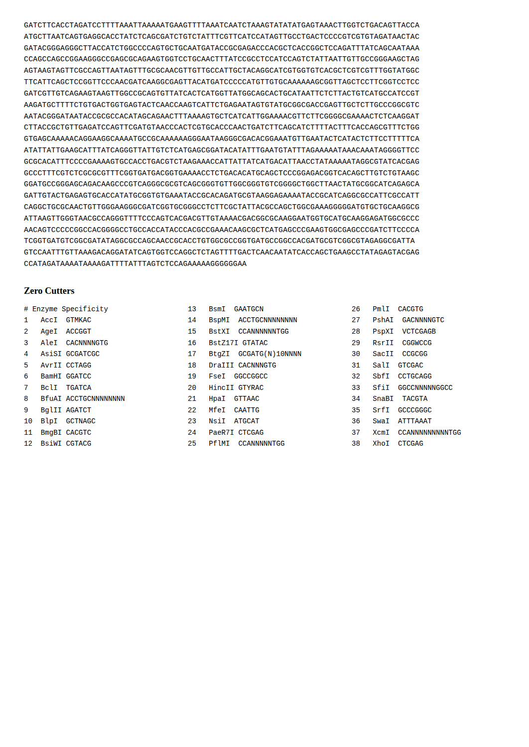GATCTTCACCTAGATCCTTTTAAATTAAAAATGAAGTTTTAAATCAATCTAAAGTATATATGAGTAAACTTGGTCTGACAGTTACCA
ATGCTTAATCAGTGAGGCACCTATCTCAGCGATCTGTCTATTTCGTTCATCCATAGTTGCCTGACTCCCCGTCGTGTAGATAACTAC
GATACGGGAGGGCTTACCATCTGGCCCCAGTGCTGCAATGATACCGCGAGACCCACGCTCACCGGCTCCAGATTTATCAGCAATAAA
CCAGCCAGCCGGAAGGGCCGAGCGCAGAAGTGGTCCTGCAACTTTATCCGCCTCCATCCAGTCTATTAATTGTTGCCGGGAAGCTAG
AGTAAGTAGTTCGCCAGTTAATAGTTTGCGCAACGTTGTTGCCATTGCTACAGGCATCGTGGTGTCACGCTCGTCGTTTGGTATGGC
TTCATTCAGCTCCGGTTCCCAACGATCAAGGCGAGTTACATGATCCCCCATGTTGTGCAAAAAAGCGGTTAGCTCCTTCGGTCCTCC
GATCGTTGTCAGAAGTAAGTTGGCCGCAGTGTTATCACTCATGGTTATGGCAGCACTGCATAATTCTCTTACTGTCATGCCATCCGT
AAGATGCTTTTCTGTGACTGGTGAGTACTCAACCAAGTCATTCTGAGAATAGTGTATGCGGCGACCGAGTTGCTCTTGCCCGGCGTC
AATACGGGATAATACCGCGCCACATAGCAGAACTTTAAAAGTGCTCATCATTGGAAAACGTTCTTCGGGGCGAAAACTCTCAAGGAT
CTTACCGCTGTTGAGATCCAGTTCGATGTAACCCACTCGTGCACCCAACTGATCTTCAGCATCTTTTACTTTCACCAGCGTTTCTGG
GTGAGCAAAAACAGGAAGGCAAAATGCCGCAAAAAAGGGAATAAGGGCGACACGGAAATGTTGAATACTCATACTCTTCCTTTTTCA
ATATTATTGAAGCATTTATCAGGGTTATTGTCTCATGAGCGGATACATATTTGAATGTATTTAGAAAAATAAACAAATAGGGGTTCC
GCGCACATTTCCCCGAAAAGTGCCACCTGACGTCTAAGAAACCATTATTATCATGACATTAACCTATAAAAATAGGCGTATCACGAG
GCCCTTTCGTCTCGCGCGTTTCGGTGATGACGGTGAAAACCTCTGACACATGCAGCTCCCGGAGACGGTCACAGCTTGTCTGTAAGC
GGATGCCGGGAGCAGACAAGCCCGTCAGGGCGCGTCAGCGGGTGTTGGCGGGTGTCGGGGCTGGCTTAACTATGCGGCATCAGAGCA
GATTGTACTGAGAGTGCACCATATGCGGTGTGAAATACCGCACAGATGCGTAAGGAGAAAATACCGCATCAGGCGCCATTCGCCATT
CAGGCTGCGCAACTGTTGGGAAGGGCGATCGGTGCGGGCCTCTTCGCTATTACGCCAGCTGGCGAAAGGGGGATGTGCTGCAAGGCG
ATTAAGTTGGGTAACGCCAGGGTTTTCCCAGTCACGACGTTGTAAAACGACGGCGCAAGGAATGGTGCATGCAAGGAGATGGCGCCC
AACAGTCCCCCGGCCACGGGGCCTGCCACCATACCCACGCCGAAACAAGCGCTCATGAGCCCGAAGTGGCGAGCCCGATCTTCCCCA
TCGGTGATGTCGGCGATATAGGCGCCAGCAACCGCACCTGTGGCGCCGGTGATGCCGGCCACGATGCGTCGGCGTAGAGGCGATTA
GTCCAATTTGTTAAAGACAGGATATCAGTGGTCCAGGCTCTAGTTTTGACTCAACAATATCACCAGCTGAAGCCTATAGAGTACGAG
CCATAGATAAAATAAAAGATTTTATTTAGTCTCCAGAAAAAGGGGGGAA
Zero Cutters
# Enzyme Specificity 1 AccI GTMKAC 2 AgeI ACCGGT 3 AleI CACNNNNGTG 4 AsiSI GCGATCGC 5 AvrII CCTAGG 6 BamHI GGATCC 7 BclI TGATCA 8 BfuAI ACCTGCNNNNNNNN 9 BglII AGATCT 10 BlpI GCTNAGC 11 BmgBI CACGTC 12 BsiWI CGTACG
13 BsmI GAATGCN 14 BspMI ACCTGCNNNNNNNN 15 BstXI CCANNNNNNTGG 16 BstZ17I GTATAC 17 BtgZI GCGATG(N)10NNNN 18 DraIII CACNNNGTG 19 FseI GGCCGGCC 20 HincII GTYRAC 21 HpaI GTTAAC 22 MfeI CAATTG 23 NsiI ATGCAT 24 PaeR7I CTCGAG 25 PflMI CCANNNNNTGG
26 PmlI CACGTG 27 PshAI GACNNNNGTC 28 PspXI VCTCGAGB 29 RsrII CGGWCCG 30 SacII CCGCGG 31 SalI GTCGAC 32 SbfI CCTGCAGG 33 SfiI GGCCNNNNNGGCC 34 SnaBI TACGTA 35 SrfI GCCCGGGC 36 SwaI ATTTAAAT 37 XcmI CCANNNNNNNNNTGG 38 XhoI CTCGAG